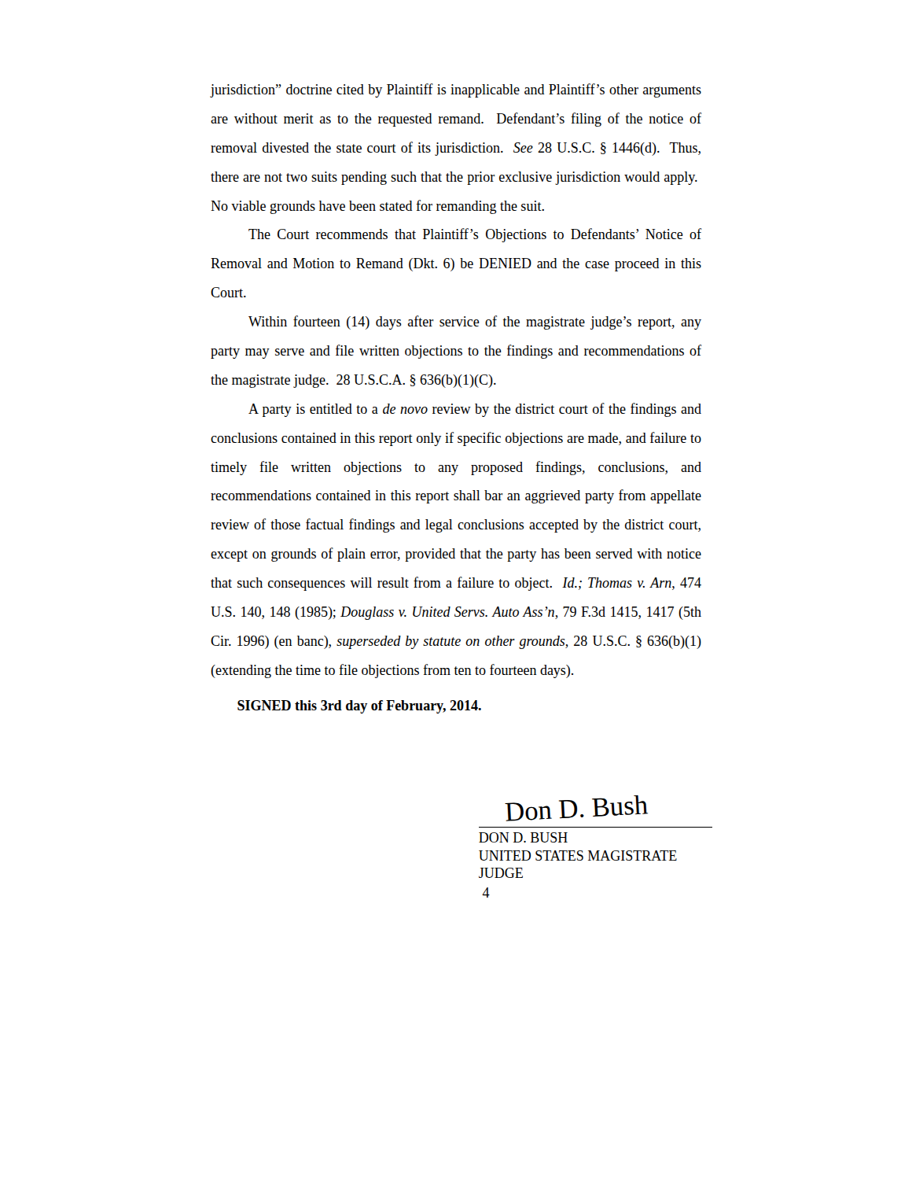jurisdiction” doctrine cited by Plaintiff is inapplicable and Plaintiff’s other arguments are without merit as to the requested remand. Defendant’s filing of the notice of removal divested the state court of its jurisdiction. See 28 U.S.C. § 1446(d). Thus, there are not two suits pending such that the prior exclusive jurisdiction would apply. No viable grounds have been stated for remanding the suit.
The Court recommends that Plaintiff’s Objections to Defendants’ Notice of Removal and Motion to Remand (Dkt. 6) be DENIED and the case proceed in this Court.
Within fourteen (14) days after service of the magistrate judge’s report, any party may serve and file written objections to the findings and recommendations of the magistrate judge. 28 U.S.C.A. § 636(b)(1)(C).
A party is entitled to a de novo review by the district court of the findings and conclusions contained in this report only if specific objections are made, and failure to timely file written objections to any proposed findings, conclusions, and recommendations contained in this report shall bar an aggrieved party from appellate review of those factual findings and legal conclusions accepted by the district court, except on grounds of plain error, provided that the party has been served with notice that such consequences will result from a failure to object. Id.; Thomas v. Arn, 474 U.S. 140, 148 (1985); Douglass v. United Servs. Auto Ass’n, 79 F.3d 1415, 1417 (5th Cir. 1996) (en banc), superseded by statute on other grounds, 28 U.S.C. § 636(b)(1) (extending the time to file objections from ten to fourteen days).
SIGNED this 3rd day of February, 2014.
Don D. Bush
DON D. BUSH
UNITED STATES MAGISTRATE JUDGE
4